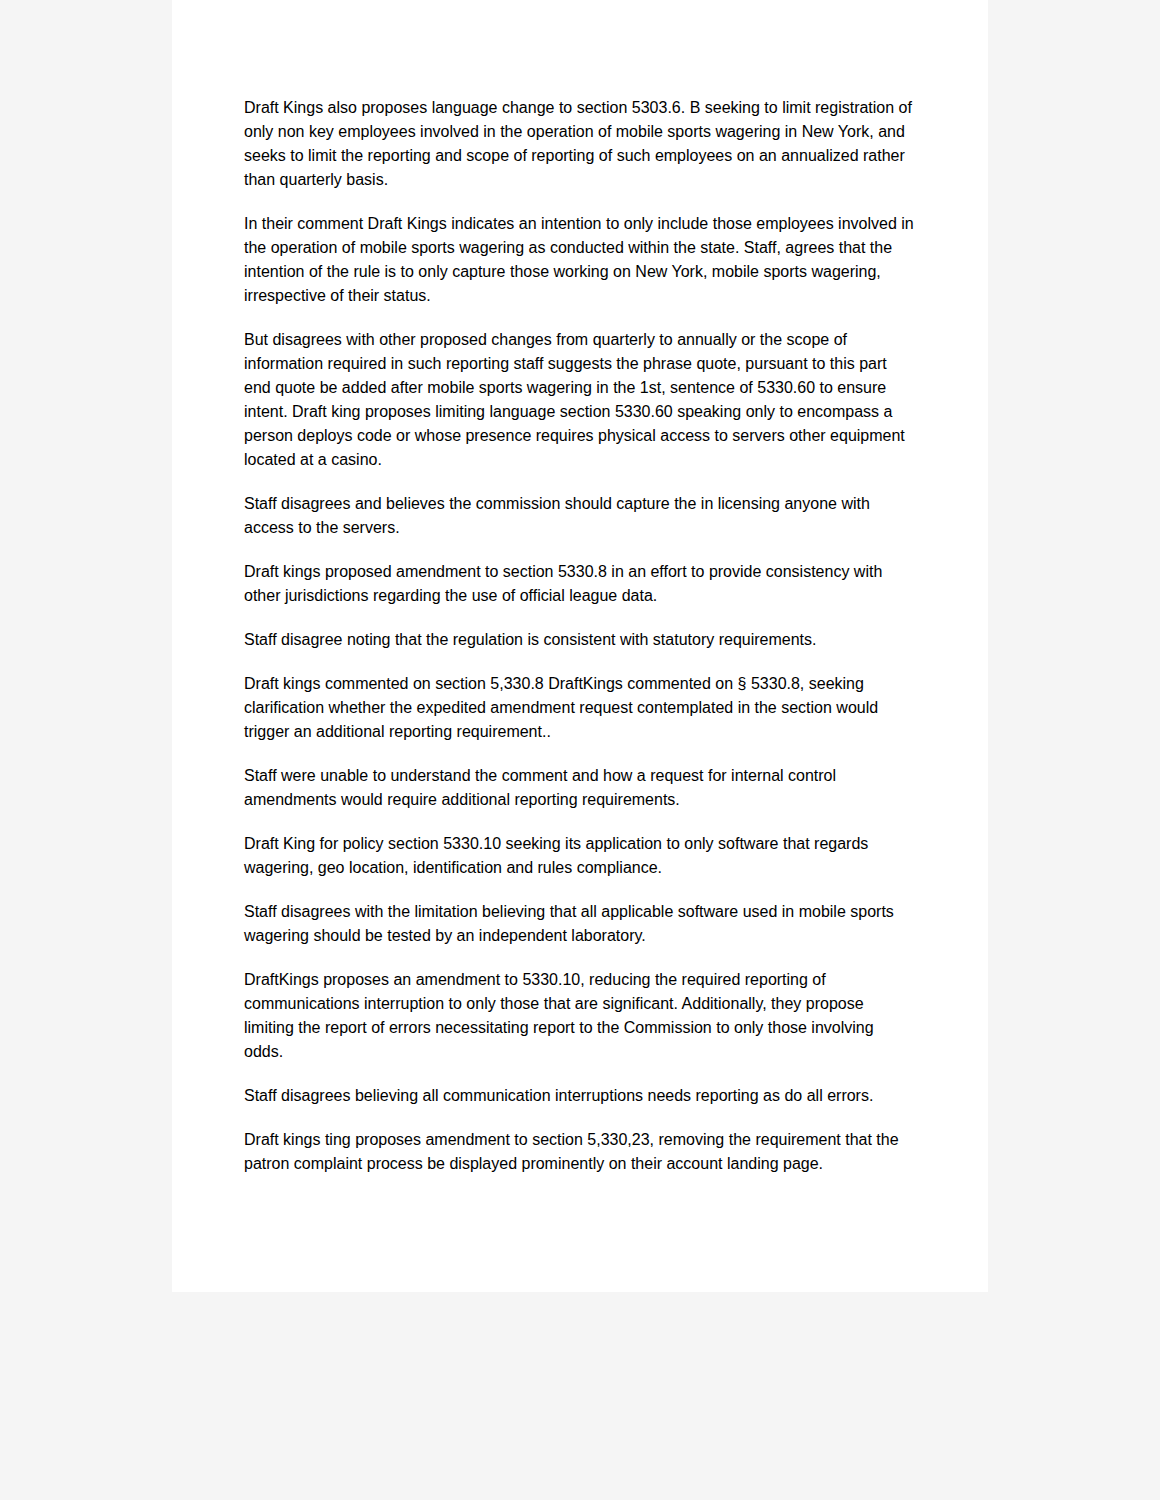Draft Kings also proposes language change to section 5303.6. B seeking to limit registration of only non key employees involved in the operation of mobile sports wagering in New York, and seeks to limit the reporting and scope of reporting of such employees on an annualized rather than quarterly basis.
In their comment Draft Kings indicates an intention to only include those employees involved in the operation of mobile sports wagering as conducted within the state. Staff, agrees that the intention of the rule is to only capture those working on New York, mobile sports wagering, irrespective of their status.
But disagrees with other proposed changes from quarterly to annually or the scope of information required in such reporting staff suggests the phrase quote, pursuant to this part end quote be added after mobile sports wagering in the 1st, sentence of 5330.60 to ensure intent. Draft king proposes limiting language section 5330.60 speaking only to encompass a person deploys code or whose presence requires physical access to servers other equipment located at a casino.
Staff disagrees and believes the commission should capture the in licensing anyone with access to the servers.
Draft kings proposed amendment to section 5330.8 in an effort to provide consistency with other jurisdictions regarding the use of official league data.
Staff disagree noting that the regulation is consistent with statutory requirements.
Draft kings commented on section 5,330.8 DraftKings commented on § 5330.8, seeking clarification whether the expedited amendment request contemplated in the section would trigger an additional reporting requirement..
Staff were unable to understand the comment and how a request for internal control amendments would require additional reporting requirements.
Draft King for policy section 5330.10 seeking its application to only software that regards wagering, geo location, identification and rules compliance.
Staff disagrees with the limitation believing that all applicable software used in mobile sports wagering should be tested by an independent laboratory.
DraftKings proposes an amendment to 5330.10, reducing the required reporting of communications interruption to only those that are significant. Additionally, they propose limiting the report of errors necessitating report to the Commission to only those involving odds.
Staff disagrees believing all communication interruptions needs reporting as do all errors.
Draft kings ting proposes amendment to section 5,330,23, removing the requirement that the patron complaint process be displayed prominently on their account landing page.